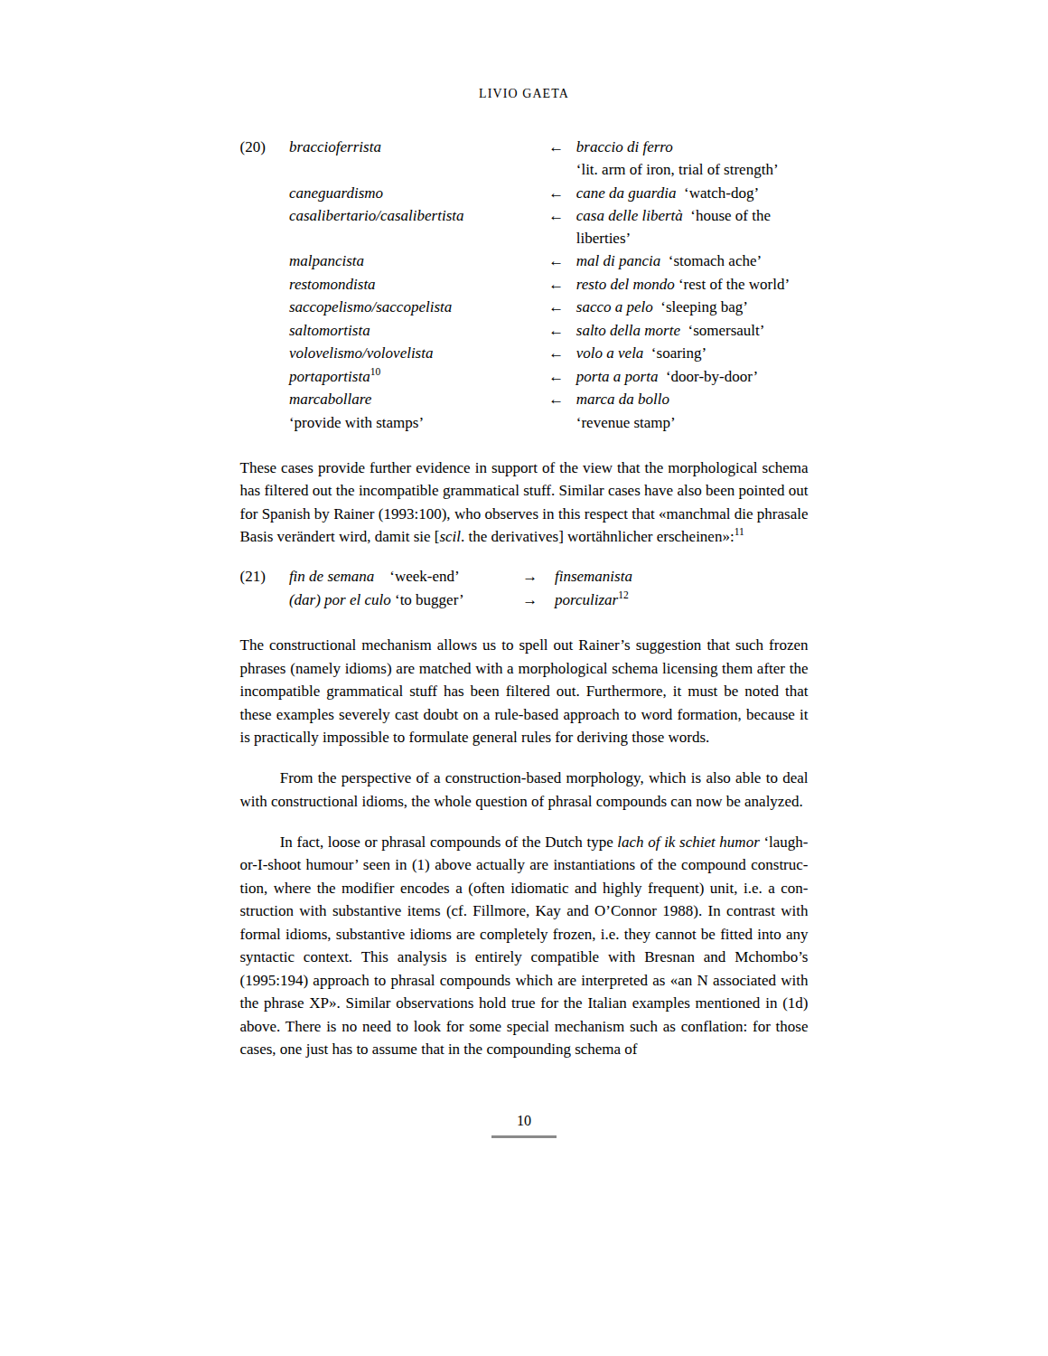LIVIO GAETA
| (20) | braccioferrista | ← | braccio di ferro |
| | | | ‘lit. arm of iron, trial of strength’ |
| | caneguardismo | ← | cane da guardia ‘watch-dog’ |
| | casalibertario/casalibertista | ← | casa delle libertà ‘house of the liberties’ |
| | malpancista | ← | mal di pancia ‘stomach ache’ |
| | restomondista | ← | resto del mondo ‘rest of the world’ |
| | saccopelismo/saccopelista | ← | sacco a pelo ‘sleeping bag’ |
| | saltomortista | ← | salto della morte ‘somersault’ |
| | volovelismo/volovelista | ← | volo a vela ‘soaring’ |
| | portaportista 10 | ← | porta a porta ‘door-by-door’ |
| | marcabollare | ← | marca da bollo |
| | ‘provide with stamps’ | | ‘revenue stamp’ |
These cases provide further evidence in support of the view that the morphological schema has filtered out the incompatible grammatical stuff. Similar cases have also been pointed out for Spanish by Rainer (1993:100), who observes in this respect that «manchmal die phrasale Basis verändert wird, damit sie [scil. the derivatives] wortähnlicher erscheinen»:11
| (21) | fin de semana ‘week-end’ | → | finsemanista |
| | (dar) por el culo ‘to bugger’ | → | porculizar 12 |
The constructional mechanism allows us to spell out Rainer’s suggestion that such frozen phrases (namely idioms) are matched with a morphological schema licensing them after the incompatible grammatical stuff has been filtered out. Furthermore, it must be noted that these examples severely cast doubt on a rule-based approach to word formation, because it is practically impossible to formulate general rules for deriving those words.
From the perspective of a construction-based morphology, which is also able to deal with constructional idioms, the whole question of phrasal compounds can now be analyzed.
In fact, loose or phrasal compounds of the Dutch type lach of ik schiet humor ‘laugh-or-I-shoot humour’ seen in (1) above actually are instantiations of the compound construction, where the modifier encodes a (often idiomatic and highly frequent) unit, i.e. a construction with substantive items (cf. Fillmore, Kay and O’Connor 1988). In contrast with formal idioms, substantive idioms are completely frozen, i.e. they cannot be fitted into any syntactic context. This analysis is entirely compatible with Bresnan and Mchombo’s (1995:194) approach to phrasal compounds which are interpreted as «an N associated with the phrase XP». Similar observations hold true for the Italian examples mentioned in (1d) above. There is no need to look for some special mechanism such as conflation: for those cases, one just has to assume that in the compounding schema of
10